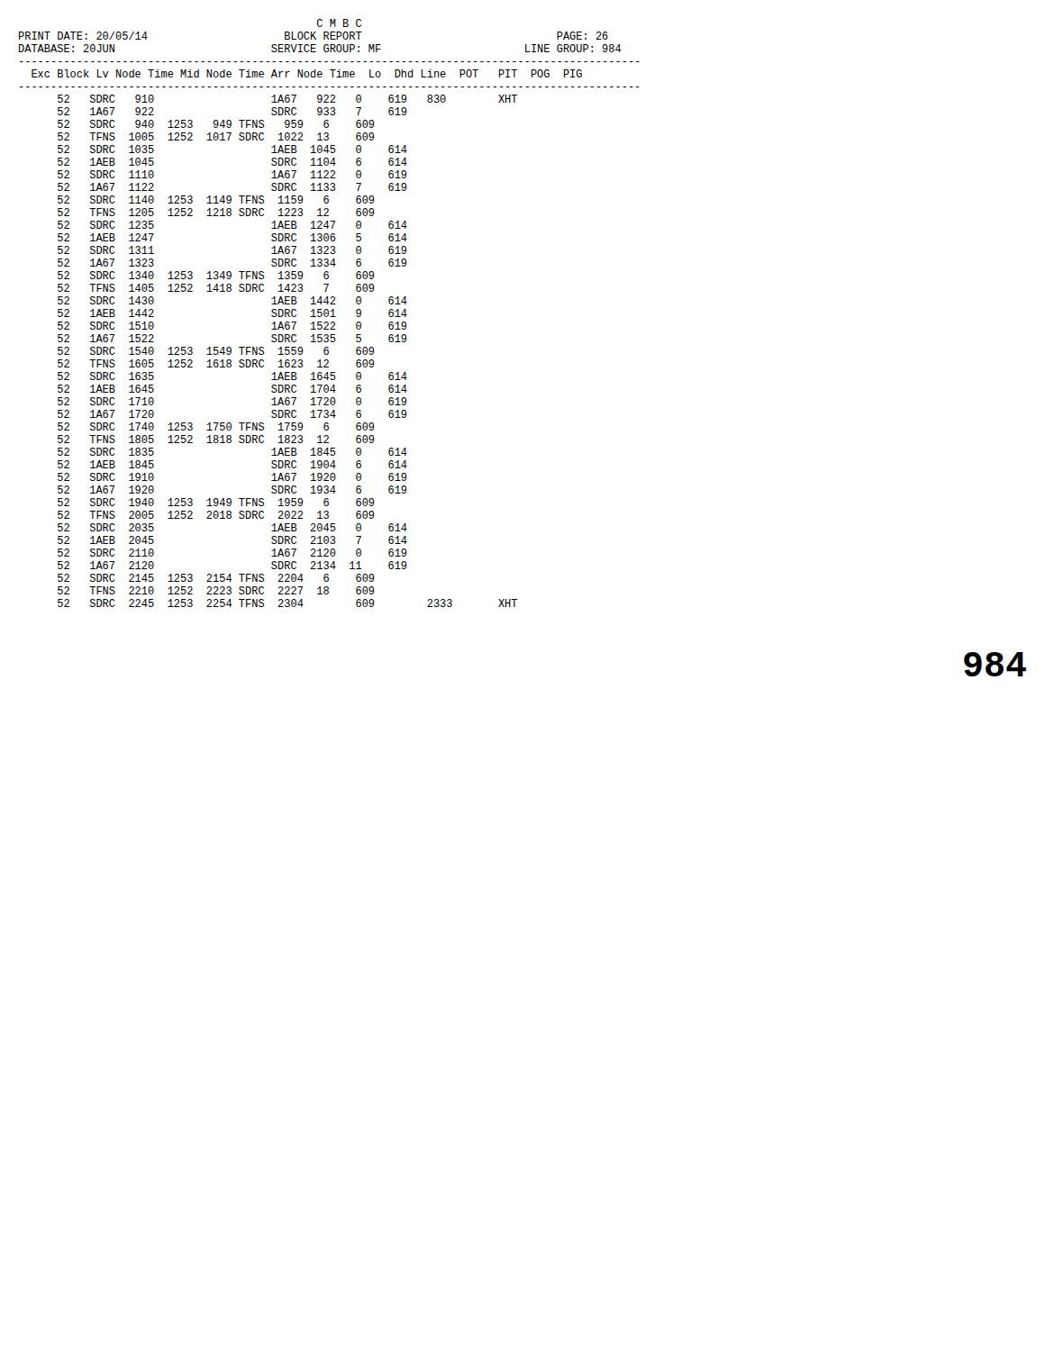C M B C
PRINT DATE: 20/05/14                     BLOCK REPORT                              PAGE: 26
DATABASE: 20JUN                        SERVICE GROUP: MF                      LINE GROUP: 984
------------------------------------------------------------------------------------------------
  Exc Block Lv Node Time Mid Node Time Arr Node Time  Lo  Dhd Line  POT   PIT  POG  PIG
------------------------------------------------------------------------------------------------
      52   SDRC   910                  1A67   922   0    619   830        XHT
      52   1A67   922                  SDRC   933   7    619
      52   SDRC   940  1253   949 TFNS   959   6    609
      52   TFNS  1005  1252  1017 SDRC  1022  13    609
      52   SDRC  1035                  1AEB  1045   0    614
      52   1AEB  1045                  SDRC  1104   6    614
      52   SDRC  1110                  1A67  1122   0    619
      52   1A67  1122                  SDRC  1133   7    619
      52   SDRC  1140  1253  1149 TFNS  1159   6    609
      52   TFNS  1205  1252  1218 SDRC  1223  12    609
      52   SDRC  1235                  1AEB  1247   0    614
      52   1AEB  1247                  SDRC  1306   5    614
      52   SDRC  1311                  1A67  1323   0    619
      52   1A67  1323                  SDRC  1334   6    619
      52   SDRC  1340  1253  1349 TFNS  1359   6    609
      52   TFNS  1405  1252  1418 SDRC  1423   7    609
      52   SDRC  1430                  1AEB  1442   0    614
      52   1AEB  1442                  SDRC  1501   9    614
      52   SDRC  1510                  1A67  1522   0    619
      52   1A67  1522                  SDRC  1535   5    619
      52   SDRC  1540  1253  1549 TFNS  1559   6    609
      52   TFNS  1605  1252  1618 SDRC  1623  12    609
      52   SDRC  1635                  1AEB  1645   0    614
      52   1AEB  1645                  SDRC  1704   6    614
      52   SDRC  1710                  1A67  1720   0    619
      52   1A67  1720                  SDRC  1734   6    619
      52   SDRC  1740  1253  1750 TFNS  1759   6    609
      52   TFNS  1805  1252  1818 SDRC  1823  12    609
      52   SDRC  1835                  1AEB  1845   0    614
      52   1AEB  1845                  SDRC  1904   6    614
      52   SDRC  1910                  1A67  1920   0    619
      52   1A67  1920                  SDRC  1934   6    619
      52   SDRC  1940  1253  1949 TFNS  1959   6    609
      52   TFNS  2005  1252  2018 SDRC  2022  13    609
      52   SDRC  2035                  1AEB  2045   0    614
      52   1AEB  2045                  SDRC  2103   7    614
      52   SDRC  2110                  1A67  2120   0    619
      52   1A67  2120                  SDRC  2134  11    619
      52   SDRC  2145  1253  2154 TFNS  2204   6    609
      52   TFNS  2210  1252  2223 SDRC  2227  18    609
      52   SDRC  2245  1253  2254 TFNS  2304        609        2333       XHT
984